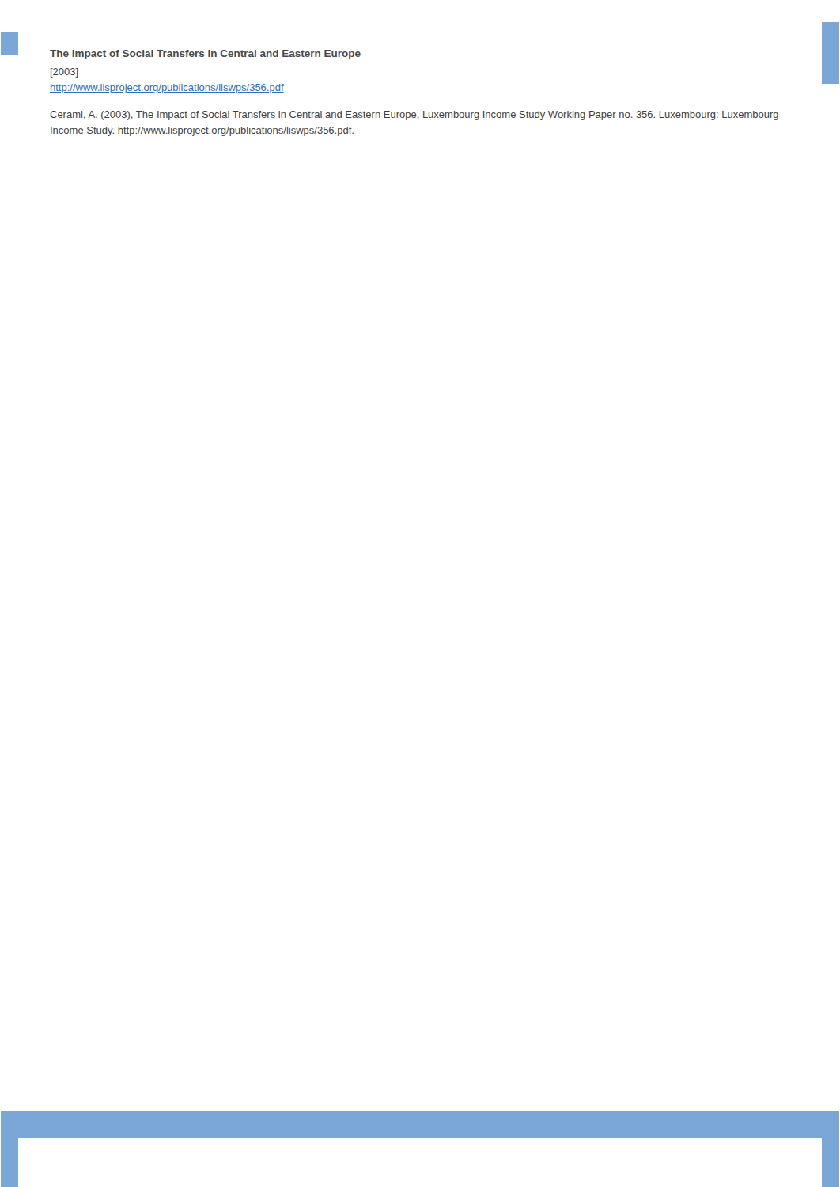The Impact of Social Transfers in Central and Eastern Europe
[2003]
http://www.lisproject.org/publications/liswps/356.pdf
Cerami, A. (2003), The Impact of Social Transfers in Central and Eastern Europe, Luxembourg Income Study Working Paper no. 356. Luxembourg: Luxembourg Income Study. http://www.lisproject.org/publications/liswps/356.pdf.
13 / 13